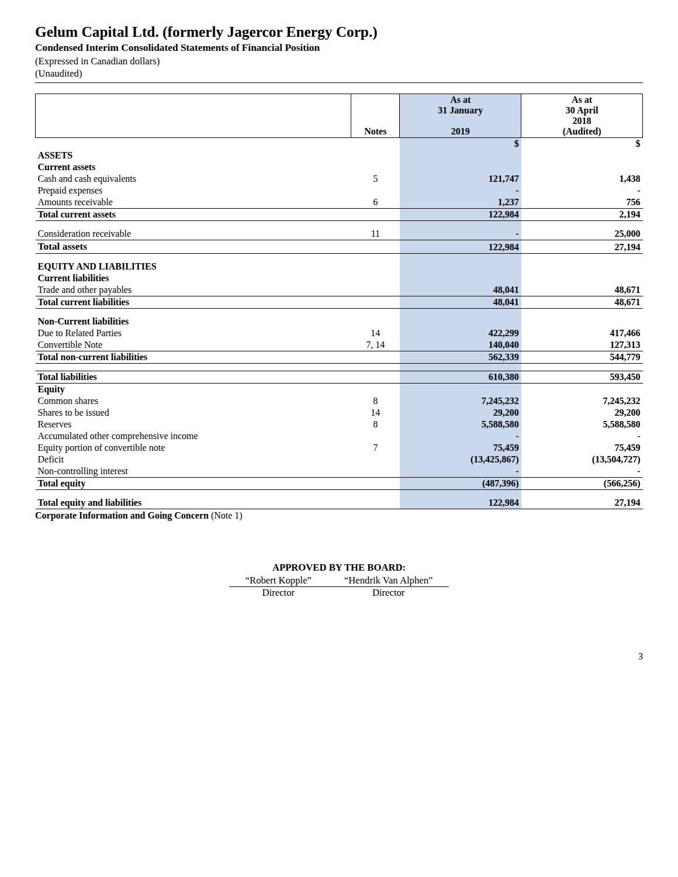Gelum Capital Ltd. (formerly Jagercor Energy Corp.)
Condensed Interim Consolidated Statements of Financial Position
(Expressed in Canadian dollars)
(Unaudited)
| | Notes | As at 31 January 2019 | As at 30 April 2018 (Audited) |
| | | $ | $ |
| ASSETS | | | |
| Current assets | | | |
| Cash and cash equivalents | 5 | 121,747 | 1,438 |
| Prepaid expenses | | - | - |
| Amounts receivable | 6 | 1,237 | 756 |
| Total current assets | | 122,984 | 2,194 |
| Consideration receivable | 11 | - | 25,000 |
| Total assets | | 122,984 | 27,194 |
| EQUITY AND LIABILITIES | | | |
| Current liabilities | | | |
| Trade and other payables | | 48,041 | 48,671 |
| Total current liabilities | | 48,041 | 48,671 |
| Non-Current liabilities | | | |
| Due to Related Parties | 14 | 422,299 | 417,466 |
| Convertible Note | 7, 14 | 140,040 | 127,313 |
| Total non-current liabilities | | 562,339 | 544,779 |
| Total liabilities | | 610,380 | 593,450 |
| Equity | | | |
| Common shares | 8 | 7,245,232 | 7,245,232 |
| Shares to be issued | 14 | 29,200 | 29,200 |
| Reserves | 8 | 5,588,580 | 5,588,580 |
| Accumulated other comprehensive income | | - | - |
| Equity portion of convertible note | 7 | 75,459 | 75,459 |
| Deficit | | (13,425,867) | (13,504,727) |
| Non-controlling interest | | - | - |
| Total equity | | (487,396) | (566,256) |
| Total equity and liabilities | | 122,984 | 27,194 |
Corporate Information and Going Concern (Note 1)
APPROVED BY THE BOARD:
| “Robert Kopple” | “Hendrik Van Alphen” |
| Director | Director |
3